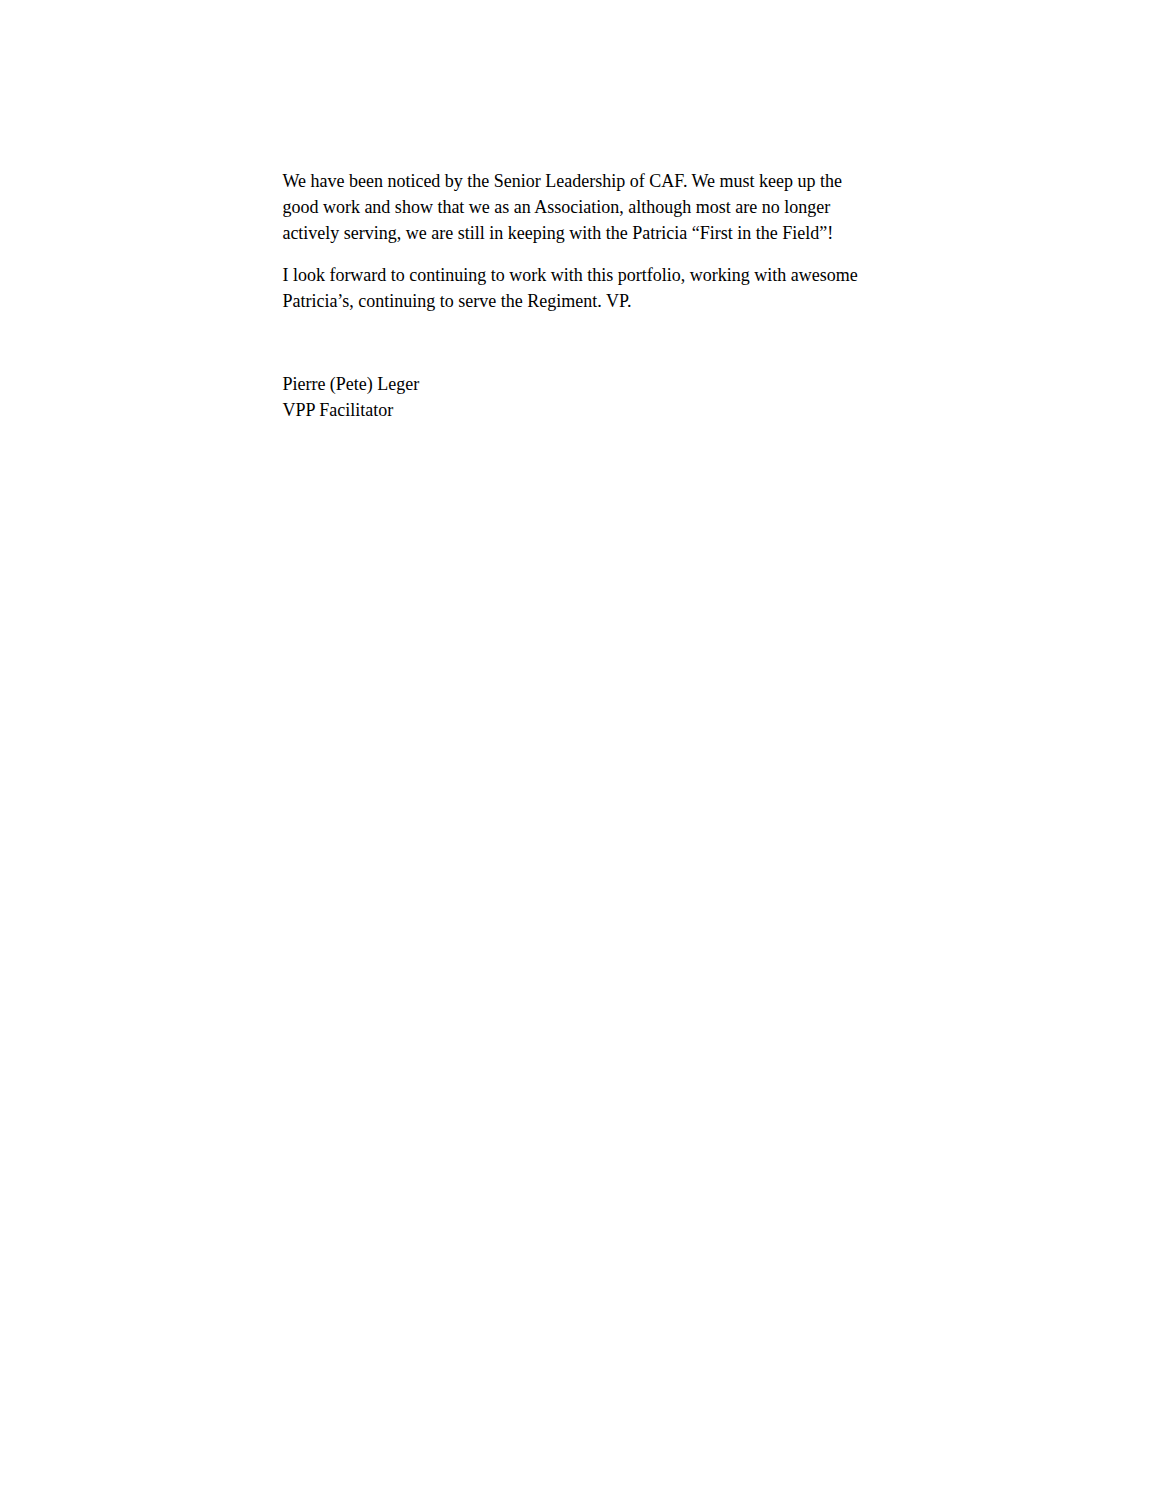We have been noticed by the Senior Leadership of CAF. We must keep up the good work and show that we as an Association, although most are no longer actively serving, we are still in keeping with the Patricia “First in the Field”!
I look forward to continuing to work with this portfolio, working with awesome Patricia’s, continuing to serve the Regiment. VP.
Pierre (Pete) Leger
VPP Facilitator